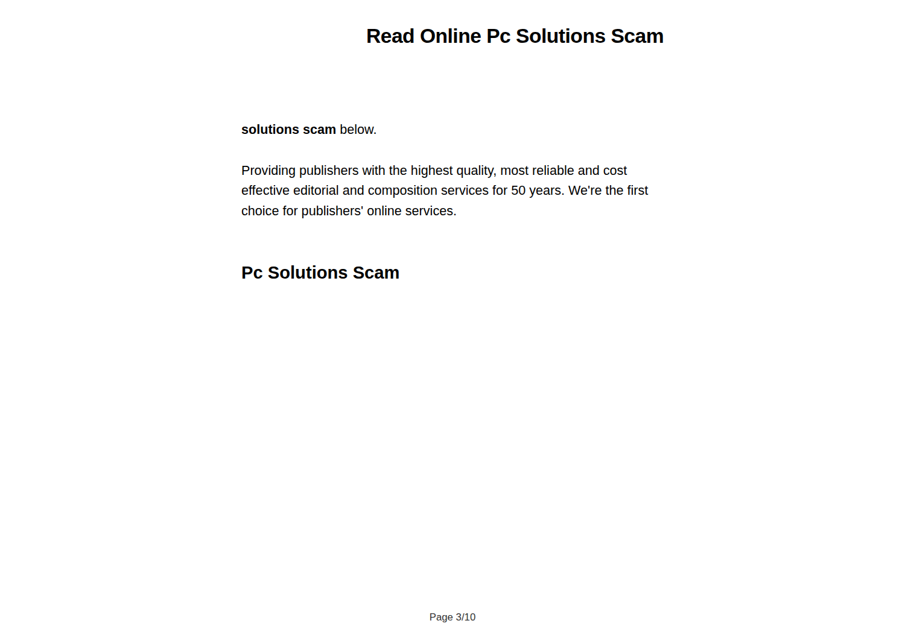Read Online Pc Solutions Scam
solutions scam below.
Providing publishers with the highest quality, most reliable and cost effective editorial and composition services for 50 years. We're the first choice for publishers' online services.
Pc Solutions Scam
Page 3/10